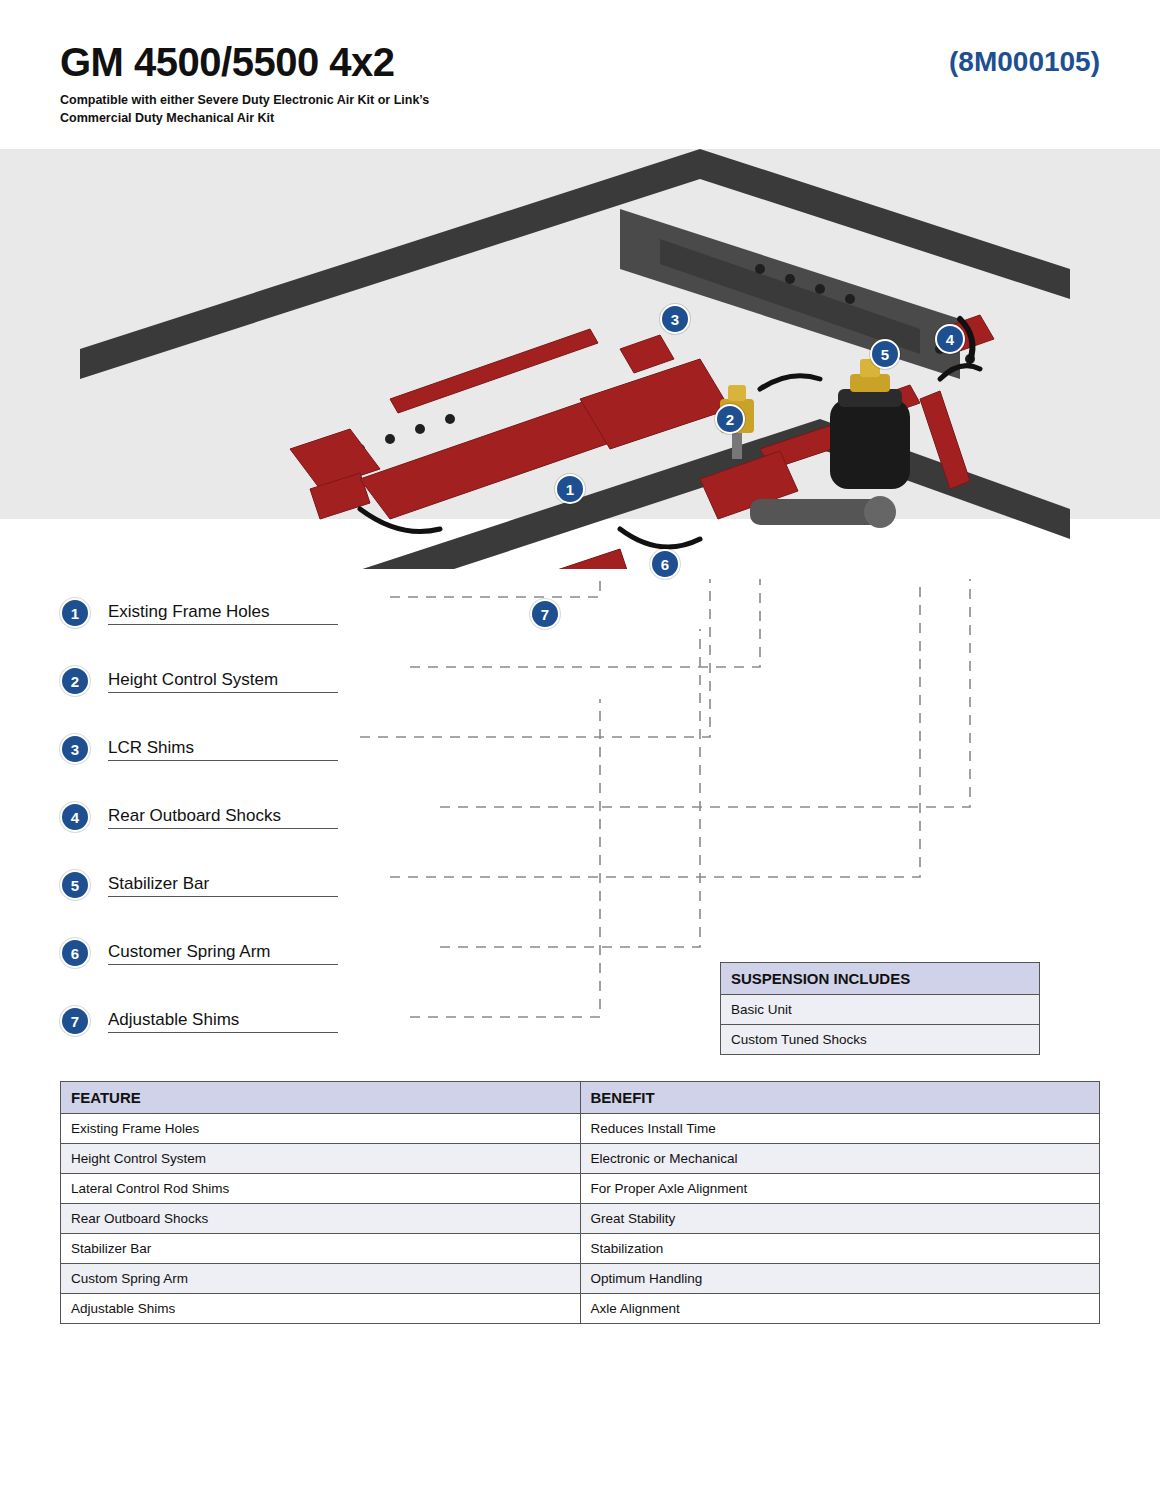GM 4500/5500 4x2
Compatible with either Severe Duty Electronic Air Kit or Link’s
Commercial Duty Mechanical Air Kit
(8M000105)
3
2
5
4
1
6
7
1 Existing Frame Holes
2 Height Control System
3 LCR Shims
4 Rear Outboard Shocks
5 Stabilizer Bar
6 Customer Spring Arm
7 Adjustable Shims
| SUSPENSION INCLUDES |
| --- |
| Basic Unit |
| Custom Tuned Shocks |
| FEATURE | BENEFIT |
| --- | --- |
| Existing Frame Holes | Reduces Install Time |
| Height Control System | Electronic or Mechanical |
| Lateral Control Rod Shims | For Proper Axle Alignment |
| Rear Outboard Shocks | Great Stability |
| Stabilizer Bar | Stabilization |
| Custom Spring Arm | Optimum Handling |
| Adjustable Shims | Axle Alignment |